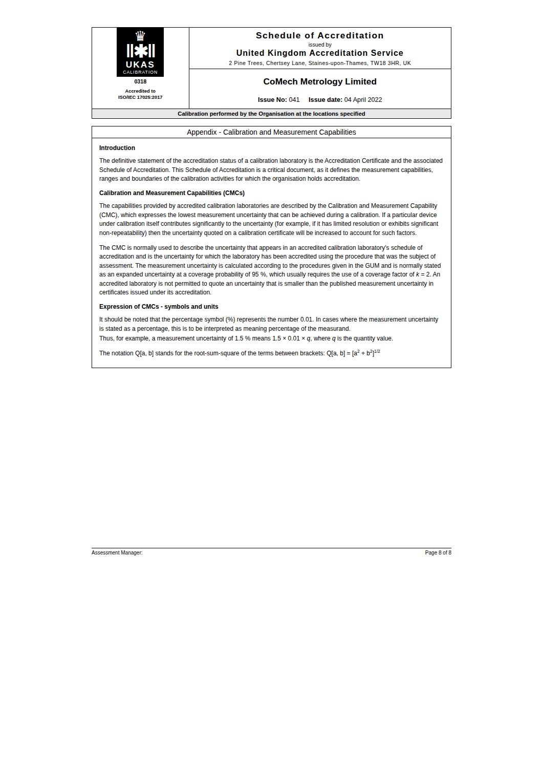| ♛ ‖✱‖ UKAS CALIBRATION 0318 Accredited to ISO/IEC 17025:2017 | Schedule of Accreditation issued by United Kingdom Accreditation Service 2 Pine Trees, Chertsey Lane, Staines-upon-Thames, TW18 3HR, UK CoMech Metrology Limited Issue No: 041 Issue date: 04 April 2022 |
Calibration performed by the Organisation at the locations specified
Appendix - Calibration and Measurement Capabilities
Introduction
The definitive statement of the accreditation status of a calibration laboratory is the Accreditation Certificate and the associated Schedule of Accreditation. This Schedule of Accreditation is a critical document, as it defines the measurement capabilities, ranges and boundaries of the calibration activities for which the organisation holds accreditation.
Calibration and Measurement Capabilities (CMCs)
The capabilities provided by accredited calibration laboratories are described by the Calibration and Measurement Capability (CMC), which expresses the lowest measurement uncertainty that can be achieved during a calibration. If a particular device under calibration itself contributes significantly to the uncertainty (for example, if it has limited resolution or exhibits significant non-repeatability) then the uncertainty quoted on a calibration certificate will be increased to account for such factors.
The CMC is normally used to describe the uncertainty that appears in an accredited calibration laboratory's schedule of accreditation and is the uncertainty for which the laboratory has been accredited using the procedure that was the subject of assessment. The measurement uncertainty is calculated according to the procedures given in the GUM and is normally stated as an expanded uncertainty at a coverage probability of 95 %, which usually requires the use of a coverage factor of k = 2. An accredited laboratory is not permitted to quote an uncertainty that is smaller than the published measurement uncertainty in certificates issued under its accreditation.
Expression of CMCs - symbols and units
It should be noted that the percentage symbol (%) represents the number 0.01. In cases where the measurement uncertainty is stated as a percentage, this is to be interpreted as meaning percentage of the measurand.
Thus, for example, a measurement uncertainty of 1.5 % means 1.5 × 0.01 × q, where q is the quantity value.
The notation Q[a, b] stands for the root-sum-square of the terms between brackets: Q[a, b] = [a2 + b2]1/2
Assessment Manager: Page 8 of 8